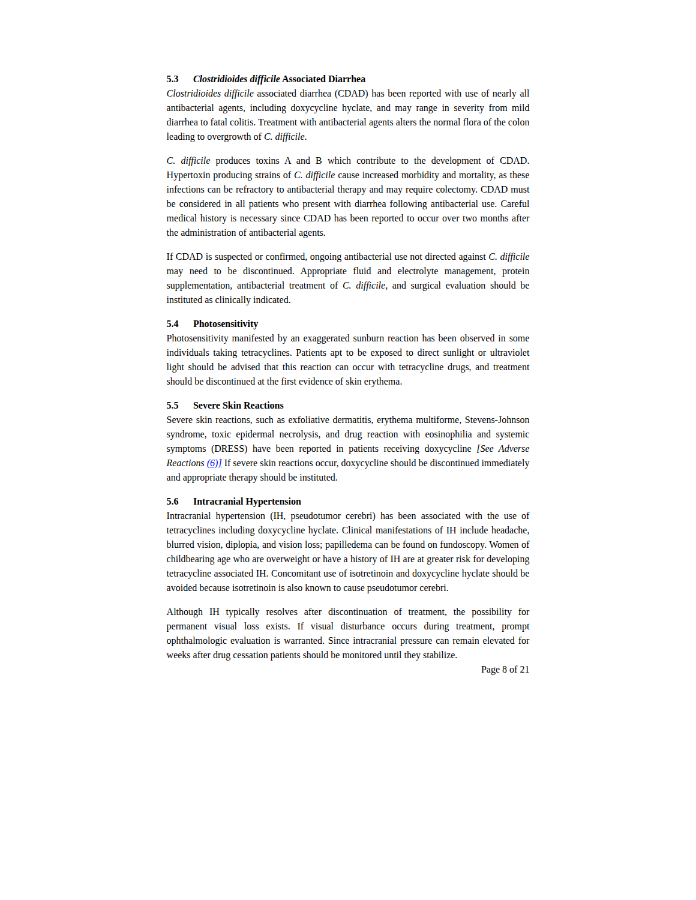5.3 Clostridioides difficile Associated Diarrhea
Clostridioides difficile associated diarrhea (CDAD) has been reported with use of nearly all antibacterial agents, including doxycycline hyclate, and may range in severity from mild diarrhea to fatal colitis. Treatment with antibacterial agents alters the normal flora of the colon leading to overgrowth of C. difficile.
C. difficile produces toxins A and B which contribute to the development of CDAD. Hypertoxin producing strains of C. difficile cause increased morbidity and mortality, as these infections can be refractory to antibacterial therapy and may require colectomy. CDAD must be considered in all patients who present with diarrhea following antibacterial use. Careful medical history is necessary since CDAD has been reported to occur over two months after the administration of antibacterial agents.
If CDAD is suspected or confirmed, ongoing antibacterial use not directed against C. difficile may need to be discontinued. Appropriate fluid and electrolyte management, protein supplementation, antibacterial treatment of C. difficile, and surgical evaluation should be instituted as clinically indicated.
5.4 Photosensitivity
Photosensitivity manifested by an exaggerated sunburn reaction has been observed in some individuals taking tetracyclines. Patients apt to be exposed to direct sunlight or ultraviolet light should be advised that this reaction can occur with tetracycline drugs, and treatment should be discontinued at the first evidence of skin erythema.
5.5 Severe Skin Reactions
Severe skin reactions, such as exfoliative dermatitis, erythema multiforme, Stevens-Johnson syndrome, toxic epidermal necrolysis, and drug reaction with eosinophilia and systemic symptoms (DRESS) have been reported in patients receiving doxycycline [See Adverse Reactions (6)] If severe skin reactions occur, doxycycline should be discontinued immediately and appropriate therapy should be instituted.
5.6 Intracranial Hypertension
Intracranial hypertension (IH, pseudotumor cerebri) has been associated with the use of tetracyclines including doxycycline hyclate. Clinical manifestations of IH include headache, blurred vision, diplopia, and vision loss; papilledema can be found on fundoscopy. Women of childbearing age who are overweight or have a history of IH are at greater risk for developing tetracycline associated IH. Concomitant use of isotretinoin and doxycycline hyclate should be avoided because isotretinoin is also known to cause pseudotumor cerebri.
Although IH typically resolves after discontinuation of treatment, the possibility for permanent visual loss exists. If visual disturbance occurs during treatment, prompt ophthalmologic evaluation is warranted. Since intracranial pressure can remain elevated for weeks after drug cessation patients should be monitored until they stabilize.
Page 8 of 21